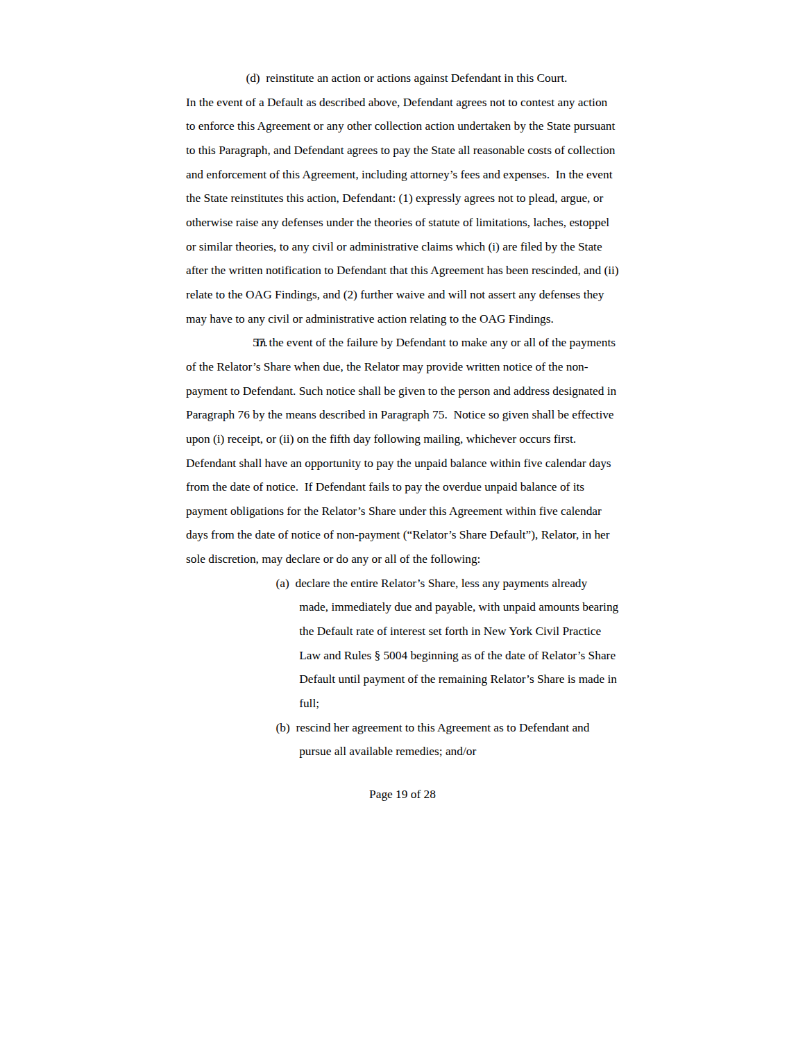(d) reinstitute an action or actions against Defendant in this Court.
In the event of a Default as described above, Defendant agrees not to contest any action to enforce this Agreement or any other collection action undertaken by the State pursuant to this Paragraph, and Defendant agrees to pay the State all reasonable costs of collection and enforcement of this Agreement, including attorney’s fees and expenses. In the event the State reinstitutes this action, Defendant: (1) expressly agrees not to plead, argue, or otherwise raise any defenses under the theories of statute of limitations, laches, estoppel or similar theories, to any civil or administrative claims which (i) are filed by the State after the written notification to Defendant that this Agreement has been rescinded, and (ii) relate to the OAG Findings, and (2) further waive and will not assert any defenses they may have to any civil or administrative action relating to the OAG Findings.
57. In the event of the failure by Defendant to make any or all of the payments of the Relator’s Share when due, the Relator may provide written notice of the non-payment to Defendant. Such notice shall be given to the person and address designated in Paragraph 76 by the means described in Paragraph 75. Notice so given shall be effective upon (i) receipt, or (ii) on the fifth day following mailing, whichever occurs first. Defendant shall have an opportunity to pay the unpaid balance within five calendar days from the date of notice. If Defendant fails to pay the overdue unpaid balance of its payment obligations for the Relator’s Share under this Agreement within five calendar days from the date of notice of non-payment (“Relator’s Share Default”), Relator, in her sole discretion, may declare or do any or all of the following:
(a) declare the entire Relator’s Share, less any payments already made, immediately due and payable, with unpaid amounts bearing the Default rate of interest set forth in New York Civil Practice Law and Rules § 5004 beginning as of the date of Relator’s Share Default until payment of the remaining Relator’s Share is made in full;
(b) rescind her agreement to this Agreement as to Defendant and pursue all available remedies; and/or
Page 19 of 28